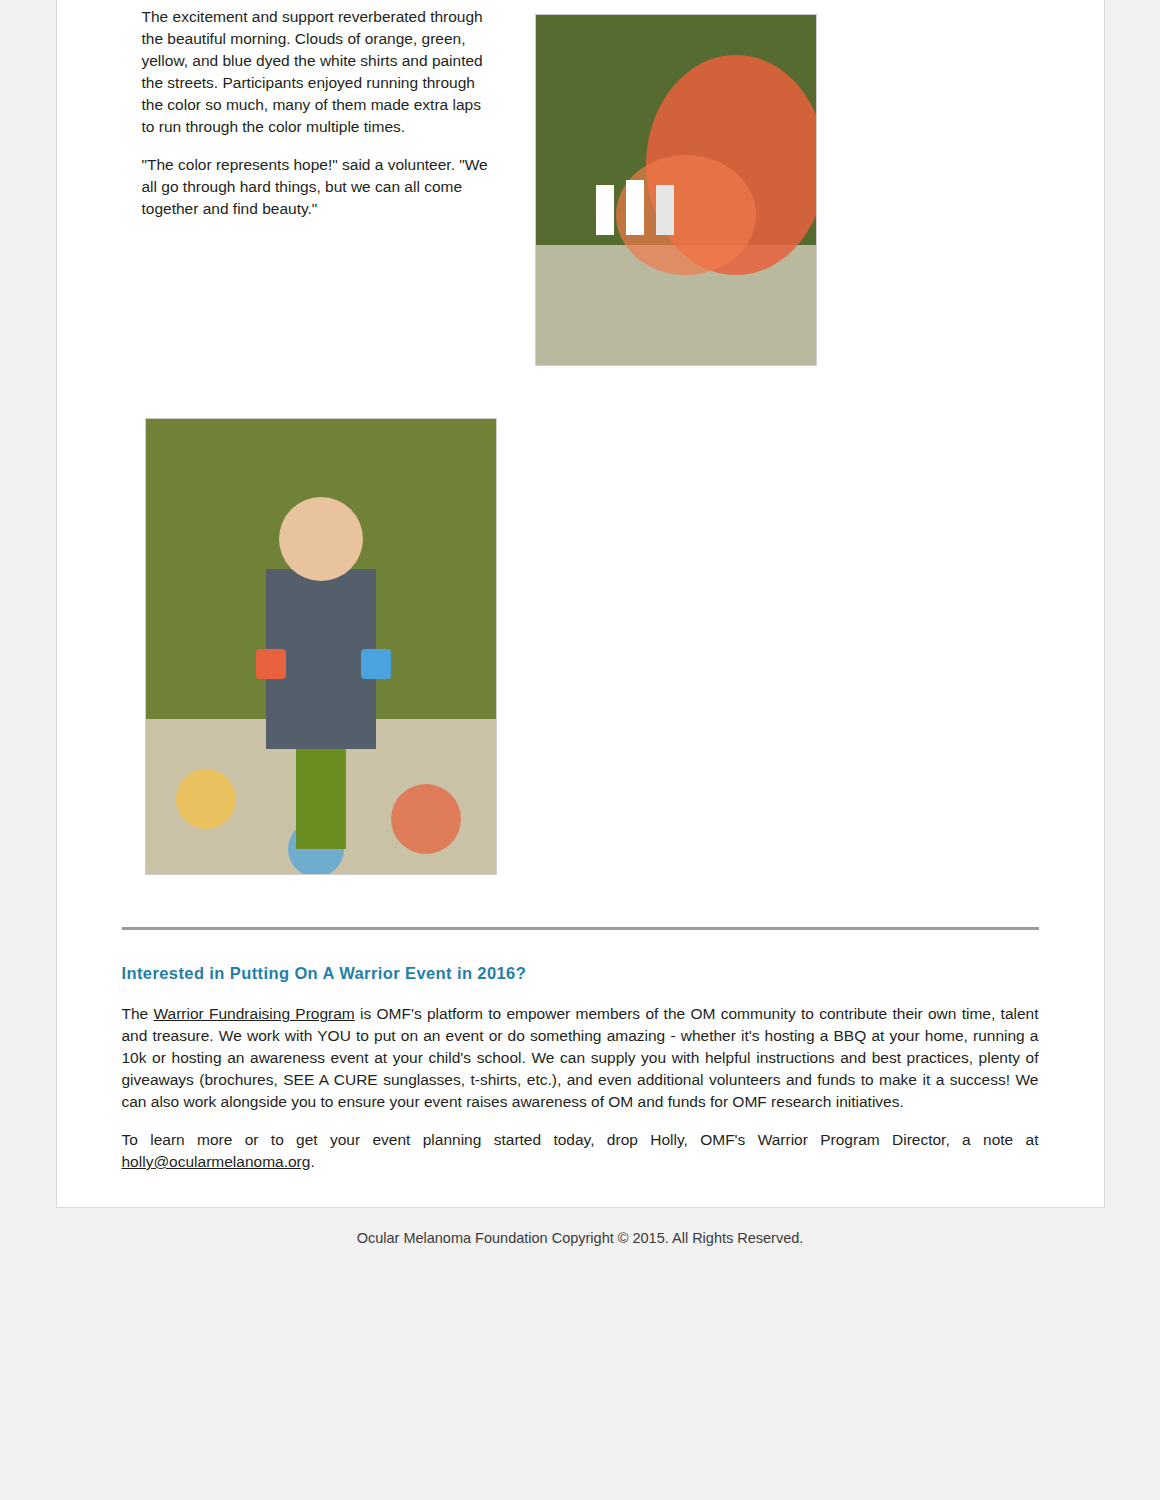The excitement and support reverberated through the beautiful morning. Clouds of orange, green, yellow, and blue dyed the white shirts and painted the streets. Participants enjoyed running through the color so much, many of them made extra laps to run through the color multiple times.
"The color represents hope!" said a volunteer. "We all go through hard things, but we can all come together and find beauty."
Interested in Putting On A Warrior Event in 2016?
The Warrior Fundraising Program is OMF's platform to empower members of the OM community to contribute their own time, talent and treasure. We work with YOU to put on an event or do something amazing - whether it's hosting a BBQ at your home, running a 10k or hosting an awareness event at your child's school. We can supply you with helpful instructions and best practices, plenty of giveaways (brochures, SEE A CURE sunglasses, t-shirts, etc.), and even additional volunteers and funds to make it a success! We can also work alongside you to ensure your event raises awareness of OM and funds for OMF research initiatives.
To learn more or to get your event planning started today, drop Holly, OMF's Warrior Program Director, a note at holly@ocularmelanoma.org.
Ocular Melanoma Foundation Copyright © 2015. All Rights Reserved.